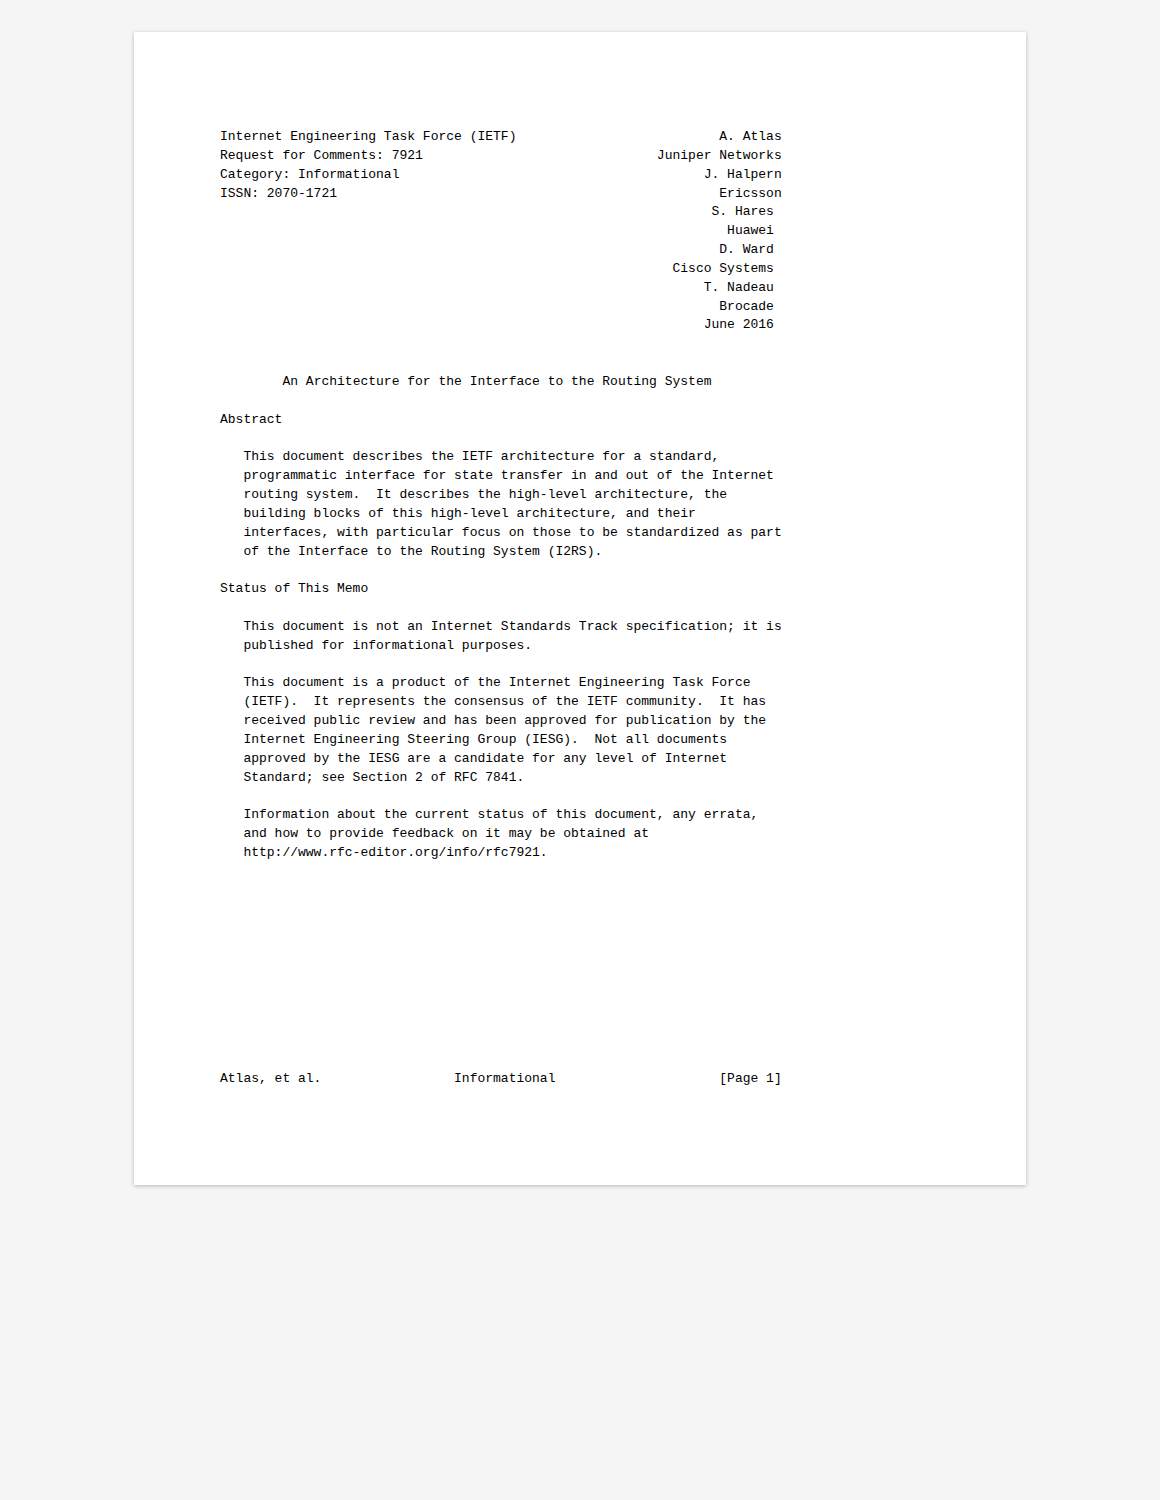Internet Engineering Task Force (IETF)                          A. Atlas
Request for Comments: 7921                              Juniper Networks
Category: Informational                                       J. Halpern
ISSN: 2070-1721                                                 Ericsson
                                                               S. Hares
                                                                 Huawei
                                                                D. Ward
                                                          Cisco Systems
                                                              T. Nadeau
                                                                Brocade
                                                              June 2016


        An Architecture for the Interface to the Routing System

Abstract

   This document describes the IETF architecture for a standard,
   programmatic interface for state transfer in and out of the Internet
   routing system.  It describes the high-level architecture, the
   building blocks of this high-level architecture, and their
   interfaces, with particular focus on those to be standardized as part
   of the Interface to the Routing System (I2RS).

Status of This Memo

   This document is not an Internet Standards Track specification; it is
   published for informational purposes.

   This document is a product of the Internet Engineering Task Force
   (IETF).  It represents the consensus of the IETF community.  It has
   received public review and has been approved for publication by the
   Internet Engineering Steering Group (IESG).  Not all documents
   approved by the IESG are a candidate for any level of Internet
   Standard; see Section 2 of RFC 7841.

   Information about the current status of this document, any errata,
   and how to provide feedback on it may be obtained at
   http://www.rfc-editor.org/info/rfc7921.











Atlas, et al.                 Informational                     [Page 1]